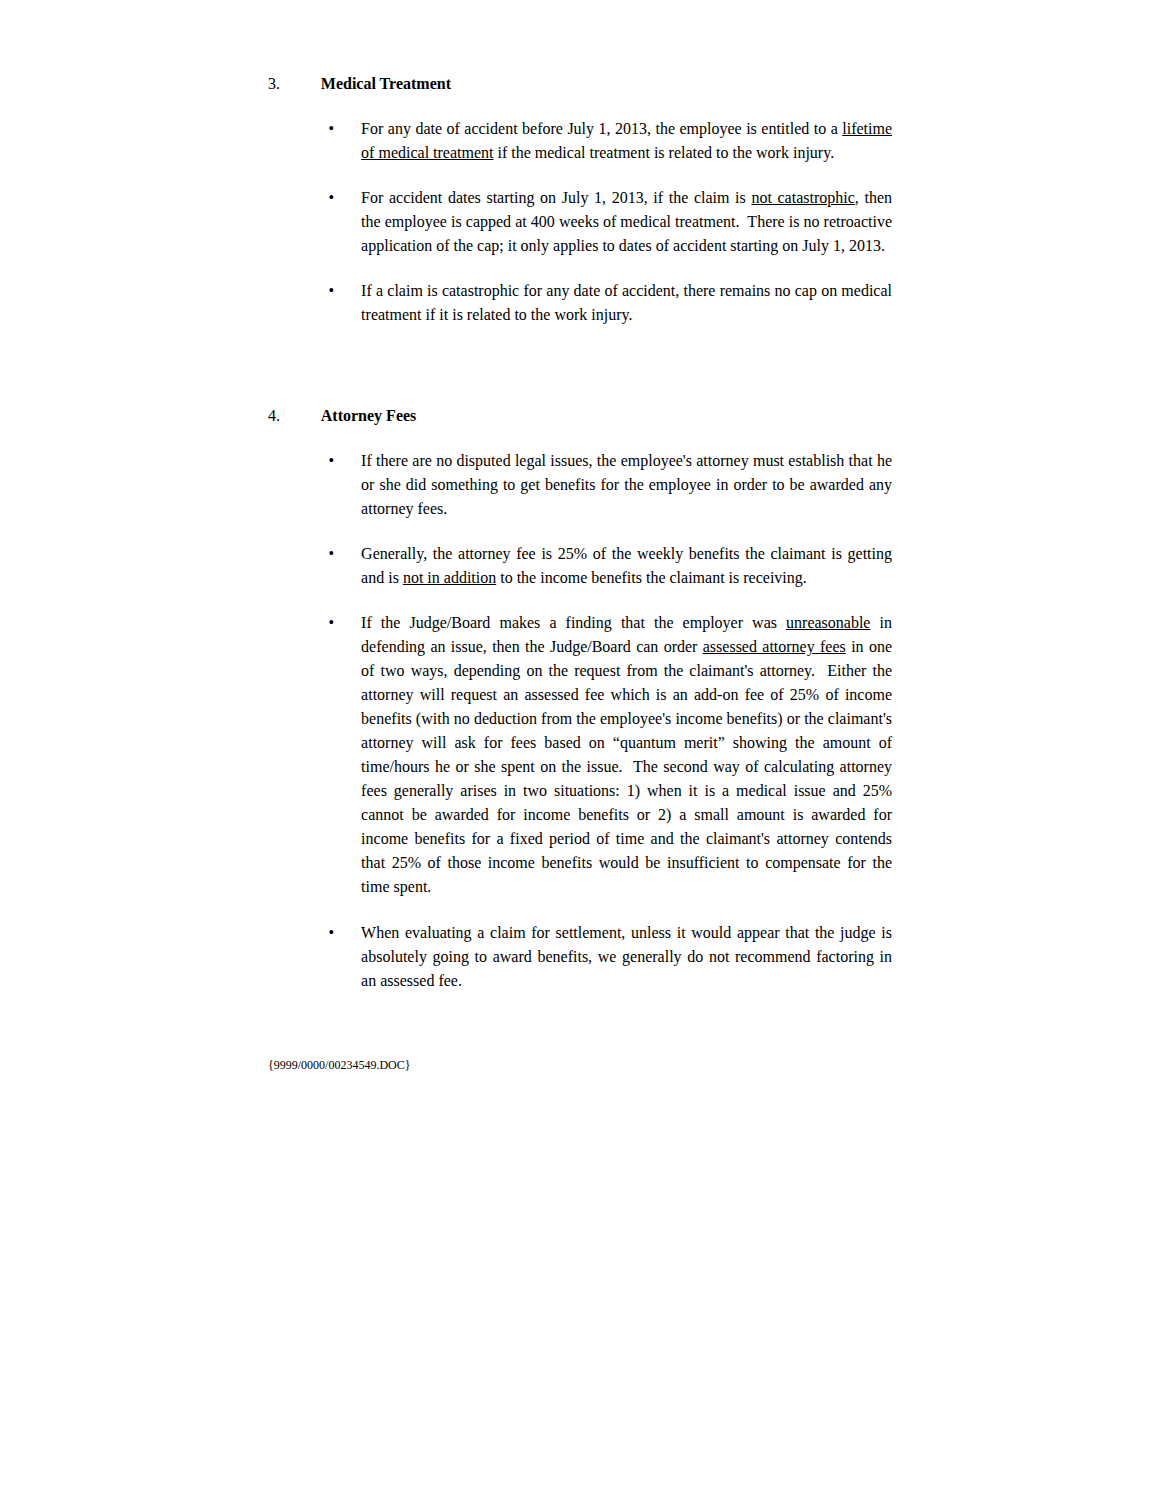3. Medical Treatment
For any date of accident before July 1, 2013, the employee is entitled to a lifetime of medical treatment if the medical treatment is related to the work injury.
For accident dates starting on July 1, 2013, if the claim is not catastrophic, then the employee is capped at 400 weeks of medical treatment. There is no retroactive application of the cap; it only applies to dates of accident starting on July 1, 2013.
If a claim is catastrophic for any date of accident, there remains no cap on medical treatment if it is related to the work injury.
4. Attorney Fees
If there are no disputed legal issues, the employee's attorney must establish that he or she did something to get benefits for the employee in order to be awarded any attorney fees.
Generally, the attorney fee is 25% of the weekly benefits the claimant is getting and is not in addition to the income benefits the claimant is receiving.
If the Judge/Board makes a finding that the employer was unreasonable in defending an issue, then the Judge/Board can order assessed attorney fees in one of two ways, depending on the request from the claimant's attorney. Either the attorney will request an assessed fee which is an add-on fee of 25% of income benefits (with no deduction from the employee's income benefits) or the claimant's attorney will ask for fees based on “quantum merit” showing the amount of time/hours he or she spent on the issue. The second way of calculating attorney fees generally arises in two situations: 1) when it is a medical issue and 25% cannot be awarded for income benefits or 2) a small amount is awarded for income benefits for a fixed period of time and the claimant's attorney contends that 25% of those income benefits would be insufficient to compensate for the time spent.
When evaluating a claim for settlement, unless it would appear that the judge is absolutely going to award benefits, we generally do not recommend factoring in an assessed fee.
{9999/0000/00234549.DOC}